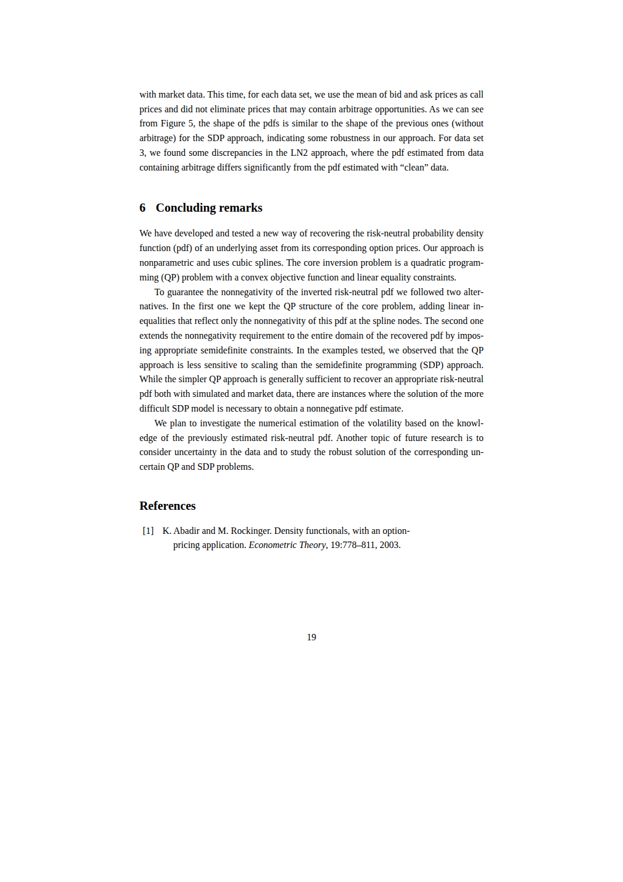with market data. This time, for each data set, we use the mean of bid and ask prices as call prices and did not eliminate prices that may contain arbitrage opportunities. As we can see from Figure 5, the shape of the pdfs is similar to the shape of the previous ones (without arbitrage) for the SDP approach, indicating some robustness in our approach. For data set 3, we found some discrepancies in the LN2 approach, where the pdf estimated from data containing arbitrage differs significantly from the pdf estimated with “clean” data.
6 Concluding remarks
We have developed and tested a new way of recovering the risk-neutral probability density function (pdf) of an underlying asset from its corresponding option prices. Our approach is nonparametric and uses cubic splines. The core inversion problem is a quadratic programming (QP) problem with a convex objective function and linear equality constraints.
To guarantee the nonnegativity of the inverted risk-neutral pdf we followed two alternatives. In the first one we kept the QP structure of the core problem, adding linear inequalities that reflect only the nonnegativity of this pdf at the spline nodes. The second one extends the nonnegativity requirement to the entire domain of the recovered pdf by imposing appropriate semidefinite constraints. In the examples tested, we observed that the QP approach is less sensitive to scaling than the semidefinite programming (SDP) approach. While the simpler QP approach is generally sufficient to recover an appropriate risk-neutral pdf both with simulated and market data, there are instances where the solution of the more difficult SDP model is necessary to obtain a nonnegative pdf estimate.
We plan to investigate the numerical estimation of the volatility based on the knowledge of the previously estimated risk-neutral pdf. Another topic of future research is to consider uncertainty in the data and to study the robust solution of the corresponding uncertain QP and SDP problems.
References
[1] K. Abadir and M. Rockinger. Density functionals, with an option-pricing application. Econometric Theory, 19:778–811, 2003.
19